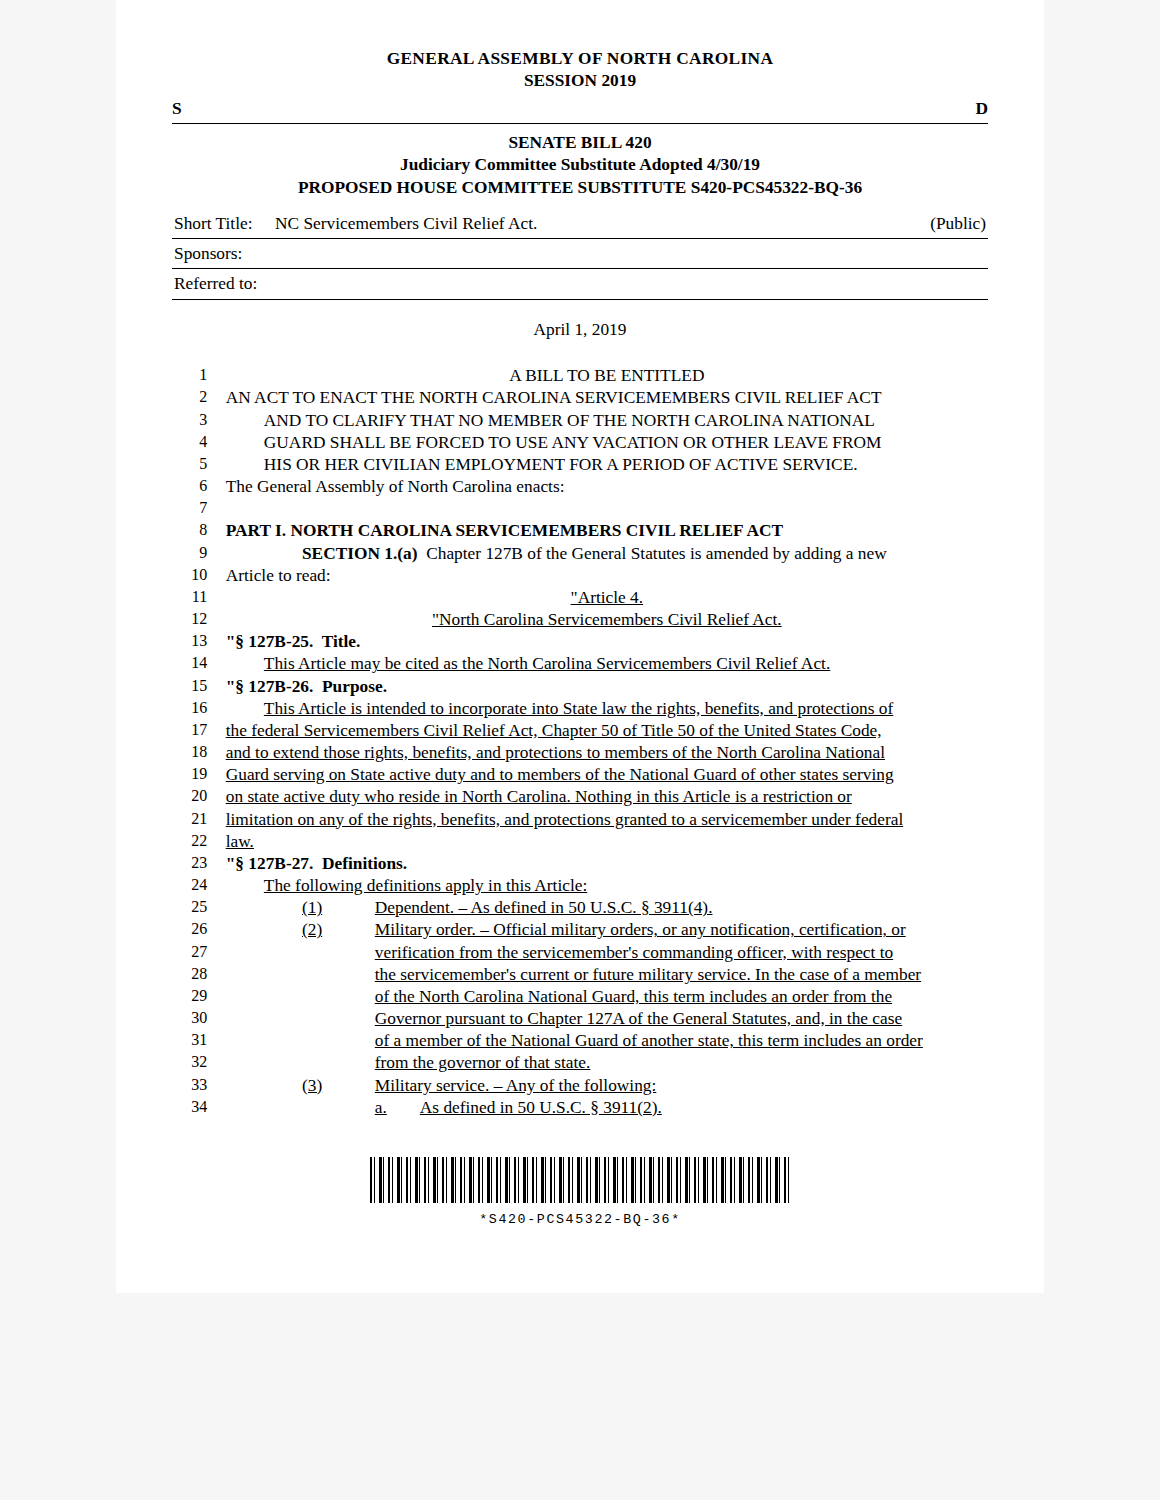GENERAL ASSEMBLY OF NORTH CAROLINA
SESSION 2019
S D
SENATE BILL 420
Judiciary Committee Substitute Adopted 4/30/19
PROPOSED HOUSE COMMITTEE SUBSTITUTE S420-PCS45322-BQ-36
| Short Title: | NC Servicemembers Civil Relief Act. | (Public) |
| Sponsors: | |
| Referred to: | |
April 1, 2019
A BILL TO BE ENTITLED
AN ACT TO ENACT THE NORTH CAROLINA SERVICEMEMBERS CIVIL RELIEF ACT
AND TO CLARIFY THAT NO MEMBER OF THE NORTH CAROLINA NATIONAL
GUARD SHALL BE FORCED TO USE ANY VACATION OR OTHER LEAVE FROM
HIS OR HER CIVILIAN EMPLOYMENT FOR A PERIOD OF ACTIVE SERVICE.
The General Assembly of North Carolina enacts:
PART I. NORTH CAROLINA SERVICEMEMBERS CIVIL RELIEF ACT
SECTION 1.(a) Chapter 127B of the General Statutes is amended by adding a new
Article to read:
"Article 4.
"North Carolina Servicemembers Civil Relief Act.
"§ 127B-25. Title.
This Article may be cited as the North Carolina Servicemembers Civil Relief Act.
"§ 127B-26. Purpose.
This Article is intended to incorporate into State law the rights, benefits, and protections of
the federal Servicemembers Civil Relief Act, Chapter 50 of Title 50 of the United States Code,
and to extend those rights, benefits, and protections to members of the North Carolina National
Guard serving on State active duty and to members of the National Guard of other states serving
on state active duty who reside in North Carolina. Nothing in this Article is a restriction or
limitation on any of the rights, benefits, and protections granted to a servicemember under federal
law.
"§ 127B-27. Definitions.
The following definitions apply in this Article:
(1) Dependent. – As defined in 50 U.S.C. § 3911(4).
(2) Military order. – Official military orders, or any notification, certification, or
verification from the servicemember's commanding officer, with respect to
the servicemember's current or future military service. In the case of a member
of the North Carolina National Guard, this term includes an order from the
Governor pursuant to Chapter 127A of the General Statutes, and, in the case
of a member of the National Guard of another state, this term includes an order
from the governor of that state.
(3) Military service. – Any of the following:
a. As defined in 50 U.S.C. § 3911(2).
*S420-PCS45322-BQ-36*